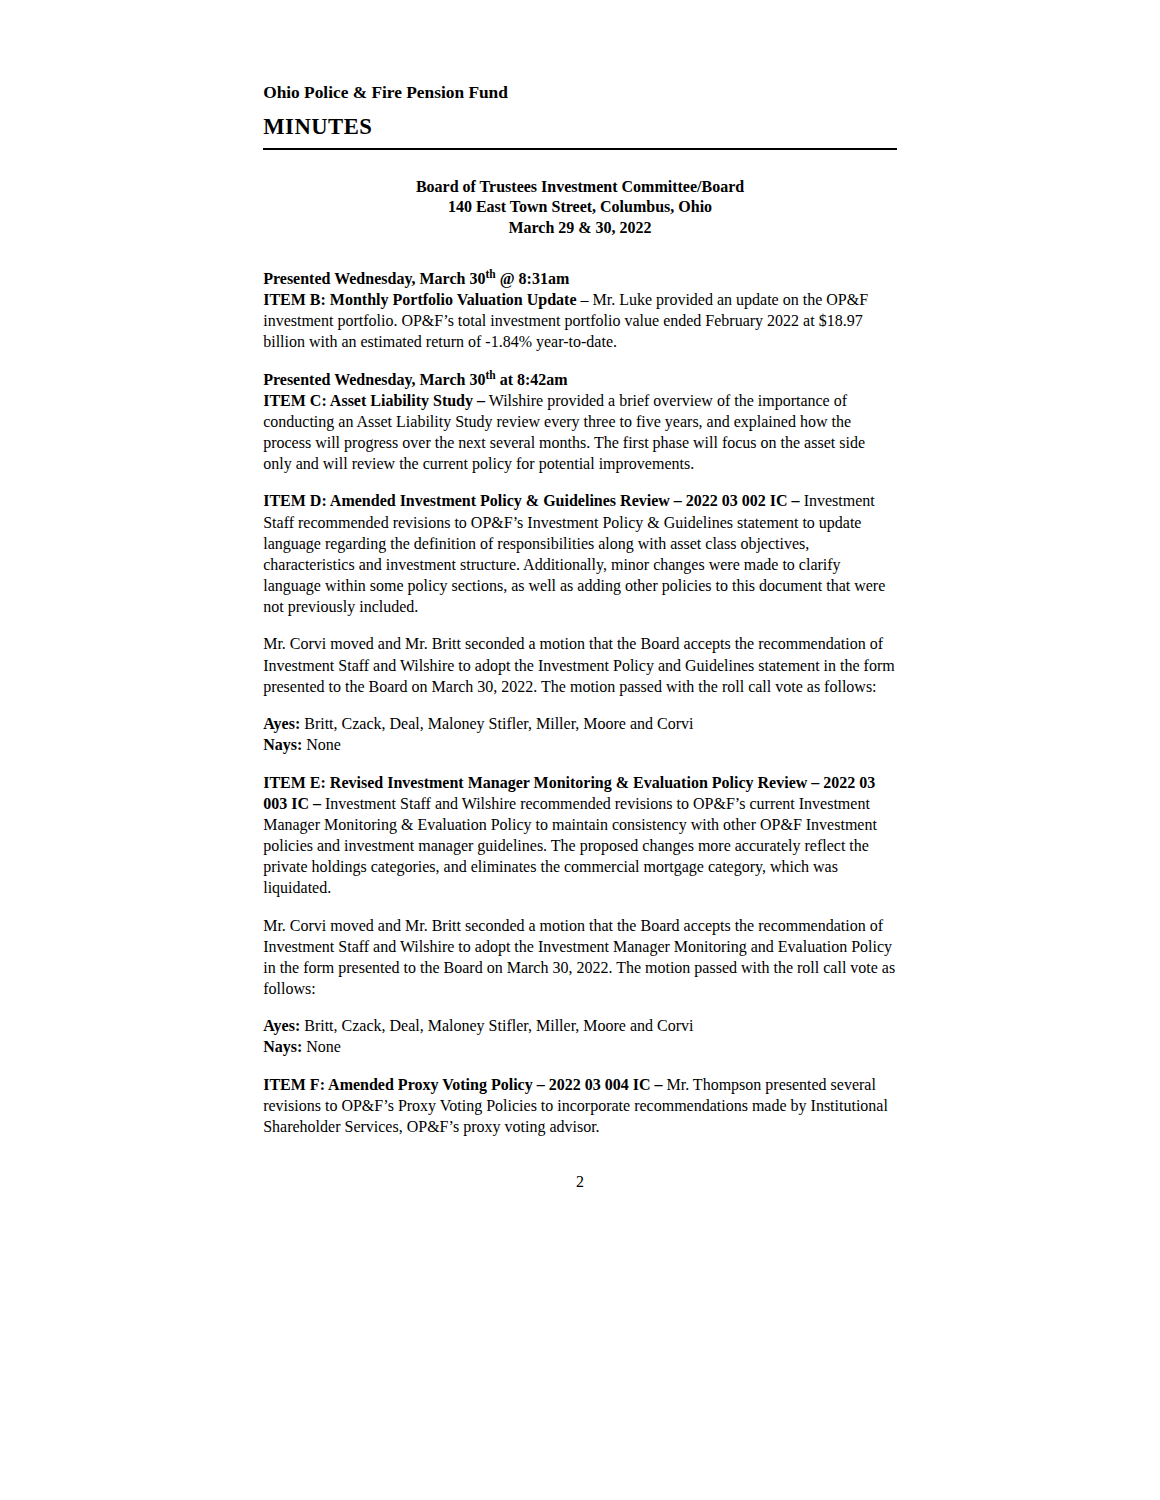Ohio Police & Fire Pension Fund
MINUTES
Board of Trustees Investment Committee/Board
140 East Town Street, Columbus, Ohio
March 29 & 30, 2022
Presented Wednesday, March 30th @ 8:31am
ITEM B: Monthly Portfolio Valuation Update – Mr. Luke provided an update on the OP&F investment portfolio. OP&F’s total investment portfolio value ended February 2022 at $18.97 billion with an estimated return of -1.84% year-to-date.
Presented Wednesday, March 30th at 8:42am
ITEM C: Asset Liability Study – Wilshire provided a brief overview of the importance of conducting an Asset Liability Study review every three to five years, and explained how the process will progress over the next several months. The first phase will focus on the asset side only and will review the current policy for potential improvements.
ITEM D: Amended Investment Policy & Guidelines Review – 2022 03 002 IC – Investment Staff recommended revisions to OP&F’s Investment Policy & Guidelines statement to update language regarding the definition of responsibilities along with asset class objectives, characteristics and investment structure. Additionally, minor changes were made to clarify language within some policy sections, as well as adding other policies to this document that were not previously included.
Mr. Corvi moved and Mr. Britt seconded a motion that the Board accepts the recommendation of Investment Staff and Wilshire to adopt the Investment Policy and Guidelines statement in the form presented to the Board on March 30, 2022. The motion passed with the roll call vote as follows:
Ayes: Britt, Czack, Deal, Maloney Stifler, Miller, Moore and Corvi
Nays: None
ITEM E: Revised Investment Manager Monitoring & Evaluation Policy Review – 2022 03 003 IC – Investment Staff and Wilshire recommended revisions to OP&F’s current Investment Manager Monitoring & Evaluation Policy to maintain consistency with other OP&F Investment policies and investment manager guidelines. The proposed changes more accurately reflect the private holdings categories, and eliminates the commercial mortgage category, which was liquidated.
Mr. Corvi moved and Mr. Britt seconded a motion that the Board accepts the recommendation of Investment Staff and Wilshire to adopt the Investment Manager Monitoring and Evaluation Policy in the form presented to the Board on March 30, 2022. The motion passed with the roll call vote as follows:
Ayes: Britt, Czack, Deal, Maloney Stifler, Miller, Moore and Corvi
Nays: None
ITEM F: Amended Proxy Voting Policy – 2022 03 004 IC – Mr. Thompson presented several revisions to OP&F’s Proxy Voting Policies to incorporate recommendations made by Institutional Shareholder Services, OP&F’s proxy voting advisor.
2